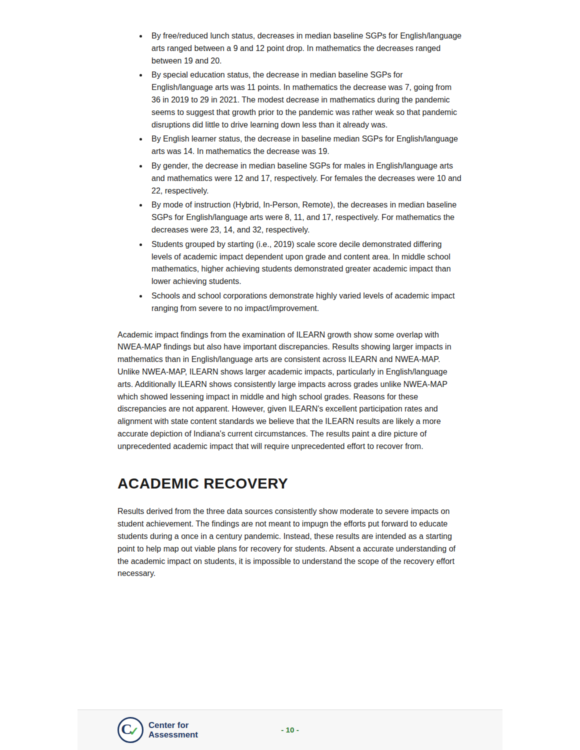By free/reduced lunch status, decreases in median baseline SGPs for English/language arts ranged between a 9 and 12 point drop. In mathematics the decreases ranged between 19 and 20.
By special education status, the decrease in median baseline SGPs for English/language arts was 11 points. In mathematics the decrease was 7, going from 36 in 2019 to 29 in 2021. The modest decrease in mathematics during the pandemic seems to suggest that growth prior to the pandemic was rather weak so that pandemic disruptions did little to drive learning down less than it already was.
By English learner status, the decrease in baseline median SGPs for English/language arts was 14. In mathematics the decrease was 19.
By gender, the decrease in median baseline SGPs for males in English/language arts and mathematics were 12 and 17, respectively. For females the decreases were 10 and 22, respectively.
By mode of instruction (Hybrid, In-Person, Remote), the decreases in median baseline SGPs for English/language arts were 8, 11, and 17, respectively. For mathematics the decreases were 23, 14, and 32, respectively.
Students grouped by starting (i.e., 2019) scale score decile demonstrated differing levels of academic impact dependent upon grade and content area. In middle school mathematics, higher achieving students demonstrated greater academic impact than lower achieving students.
Schools and school corporations demonstrate highly varied levels of academic impact ranging from severe to no impact/improvement.
Academic impact findings from the examination of ILEARN growth show some overlap with NWEA-MAP findings but also have important discrepancies. Results showing larger impacts in mathematics than in English/language arts are consistent across ILEARN and NWEA-MAP. Unlike NWEA-MAP, ILEARN shows larger academic impacts, particularly in English/language arts. Additionally ILEARN shows consistently large impacts across grades unlike NWEA-MAP which showed lessening impact in middle and high school grades. Reasons for these discrepancies are not apparent. However, given ILEARN's excellent participation rates and alignment with state content standards we believe that the ILEARN results are likely a more accurate depiction of Indiana's current circumstances. The results paint a dire picture of unprecedented academic impact that will require unprecedented effort to recover from.
ACADEMIC RECOVERY
Results derived from the three data sources consistently show moderate to severe impacts on student achievement. The findings are not meant to impugn the efforts put forward to educate students during a once in a century pandemic. Instead, these results are intended as a starting point to help map out viable plans for recovery for students. Absent a accurate understanding of the academic impact on students, it is impossible to understand the scope of the recovery effort necessary.
Center for
Assessment
- 10 -